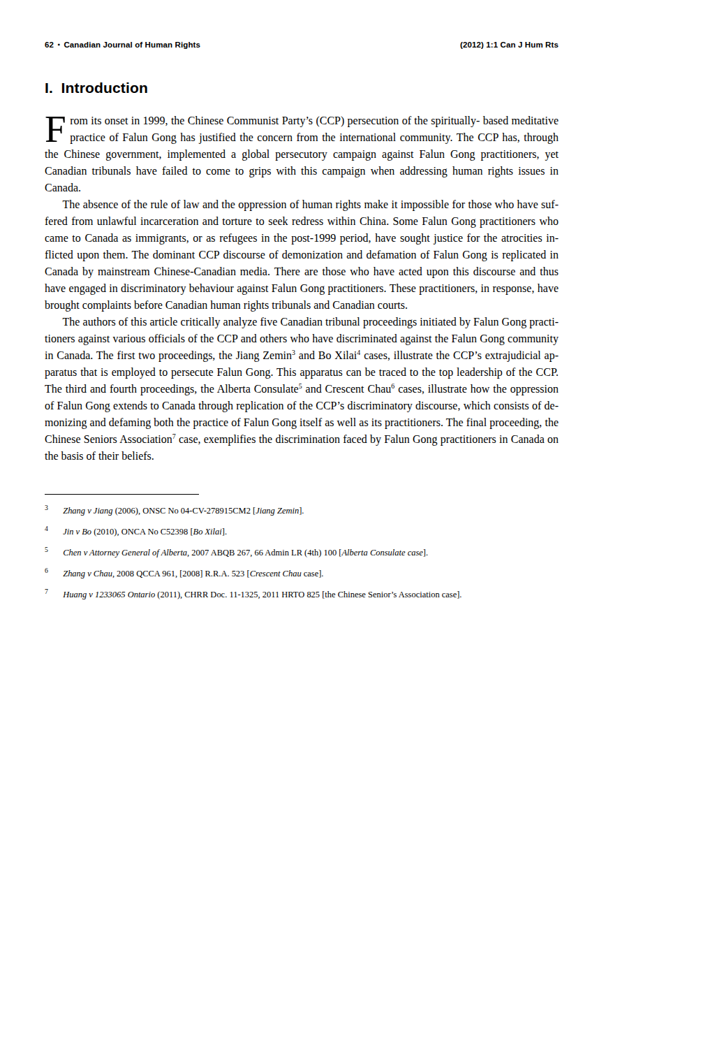62▪Canadian Journal of Human Rights (2012) 1:1 Can J Hum Rts
I. Introduction
From its onset in 1999, the Chinese Communist Party’s (CCP) persecution of the spiritually- based meditative practice of Falun Gong has justified the concern from the international community. The CCP has, through the Chinese government, implemented a global persecutory campaign against Falun Gong practitioners, yet Canadian tribunals have failed to come to grips with this campaign when addressing human rights issues in Canada.
The absence of the rule of law and the oppression of human rights make it impossible for those who have suffered from unlawful incarceration and torture to seek redress within China. Some Falun Gong practitioners who came to Canada as immigrants, or as refugees in the post-1999 period, have sought justice for the atrocities inflicted upon them. The dominant CCP discourse of demonization and defamation of Falun Gong is replicated in Canada by mainstream Chinese-Canadian media. There are those who have acted upon this discourse and thus have engaged in discriminatory behaviour against Falun Gong practitioners. These practitioners, in response, have brought complaints before Canadian human rights tribunals and Canadian courts.
The authors of this article critically analyze five Canadian tribunal proceedings initiated by Falun Gong practitioners against various officials of the CCP and others who have discriminated against the Falun Gong community in Canada. The first two proceedings, the Jiang Zemin3 and Bo Xilai4 cases, illustrate the CCP’s extrajudicial apparatus that is employed to persecute Falun Gong. This apparatus can be traced to the top leadership of the CCP. The third and fourth proceedings, the Alberta Consulate5 and Crescent Chau6 cases, illustrate how the oppression of Falun Gong extends to Canada through replication of the CCP’s discriminatory discourse, which consists of demonizing and defaming both the practice of Falun Gong itself as well as its practitioners. The final proceeding, the Chinese Seniors Association7 case, exemplifies the discrimination faced by Falun Gong practitioners in Canada on the basis of their beliefs.
Zhang v Jiang (2006), ONSC No 04-CV-278915CM2 [Jiang Zemin].
Jin v Bo (2010), ONCA No C52398 [Bo Xilai].
Chen v Attorney General of Alberta, 2007 ABQB 267, 66 Admin LR (4th) 100 [Alberta Consulate case].
Zhang v Chau, 2008 QCCA 961, [2008] R.R.A. 523 [Crescent Chau case].
Huang v 1233065 Ontario (2011), CHRR Doc. 11-1325, 2011 HRTO 825 [the Chinese Senior’s Association case].